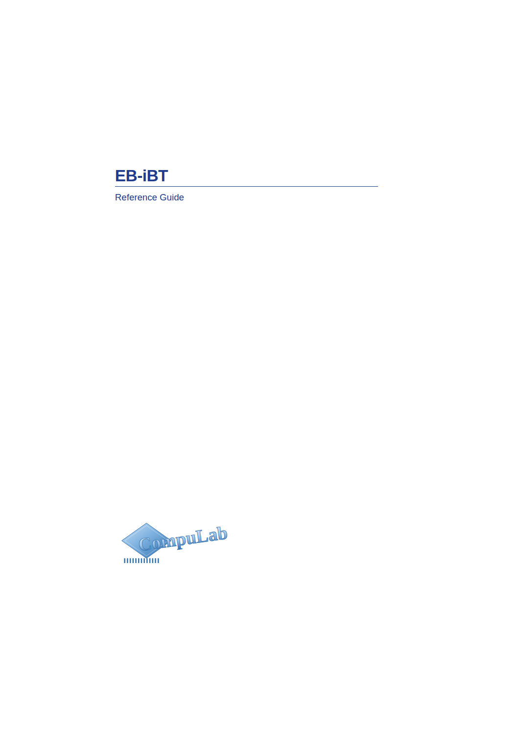EB-iBT
Reference Guide
CompuLab CompuLab